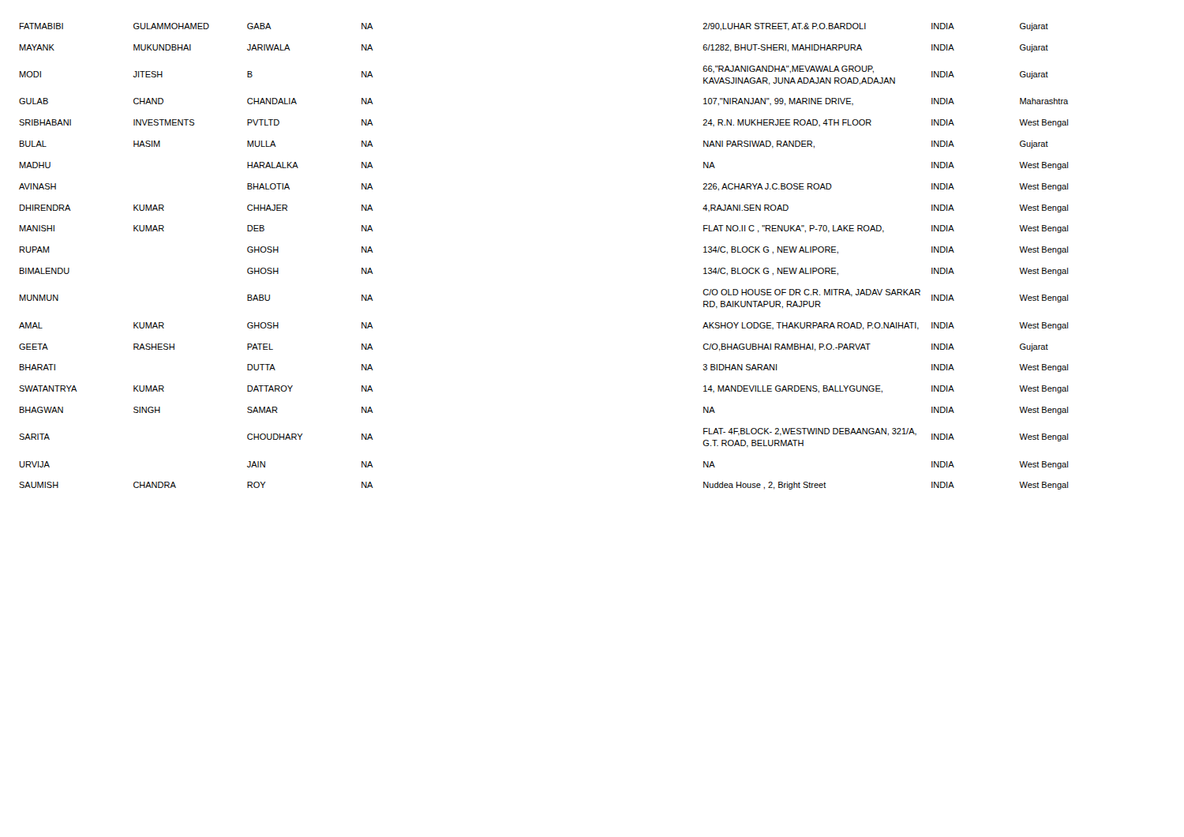| FATMABIBI | GULAMMOHAMED | GABA | NA | | 2/90,LUHAR STREET, AT.& P.O.BARDOLI | INDIA | Gujarat |
| MAYANK | MUKUNDBHAI | JARIWALA | NA | | 6/1282, BHUT-SHERI, MAHIDHARPURA | INDIA | Gujarat |
| MODI | JITESH | B | NA | | 66,"RAJANIGANDHA",MEVAWALA GROUP, KAVASJINAGAR, JUNA ADAJAN ROAD,ADAJAN | INDIA | Gujarat |
| GULAB | CHAND | CHANDALIA | NA | | 107,"NIRANJAN", 99, MARINE DRIVE, | INDIA | Maharashtra |
| SRIBHABANI | INVESTMENTS | PVTLTD | NA | | 24, R.N. MUKHERJEE ROAD, 4TH FLOOR | INDIA | West Bengal |
| BULAL | HASIM | MULLA | NA | | NANI PARSIWAD, RANDER, | INDIA | Gujarat |
| MADHU | | HARALALKA | NA | | NA | INDIA | West Bengal |
| AVINASH | | BHALOTIA | NA | | 226, ACHARYA J.C.BOSE ROAD | INDIA | West Bengal |
| DHIRENDRA | KUMAR | CHHAJER | NA | | 4,RAJANI.SEN ROAD | INDIA | West Bengal |
| MANISHI | KUMAR | DEB | NA | | FLAT NO.II C , "RENUKA", P-70, LAKE ROAD, | INDIA | West Bengal |
| RUPAM | | GHOSH | NA | | 134/C, BLOCK G , NEW ALIPORE, | INDIA | West Bengal |
| BIMALENDU | | GHOSH | NA | | 134/C, BLOCK G , NEW ALIPORE, | INDIA | West Bengal |
| MUNMUN | | BABU | NA | | C/O OLD HOUSE OF DR C.R. MITRA, JADAV SARKAR RD, BAIKUNTAPUR, RAJPUR | INDIA | West Bengal |
| AMAL | KUMAR | GHOSH | NA | | AKSHOY LODGE, THAKURPARA ROAD, P.O.NAIHATI, | INDIA | West Bengal |
| GEETA | RASHESH | PATEL | NA | | C/O,BHAGUBHAI RAMBHAI, P.O.-PARVAT | INDIA | Gujarat |
| BHARATI | | DUTTA | NA | | 3 BIDHAN SARANI | INDIA | West Bengal |
| SWATANTRYA | KUMAR | DATTAROY | NA | | 14, MANDEVILLE GARDENS, BALLYGUNGE, | INDIA | West Bengal |
| BHAGWAN | SINGH | SAMAR | NA | | NA | INDIA | West Bengal |
| SARITA | | CHOUDHARY | NA | | FLAT- 4F,BLOCK- 2,WESTWIND DEBAANGAN, 321/A, G.T. ROAD, BELURMATH | INDIA | West Bengal |
| URVIJA | | JAIN | NA | | NA | INDIA | West Bengal |
| SAUMISH | CHANDRA | ROY | NA | | Nuddea House , 2, Bright Street | INDIA | West Bengal |